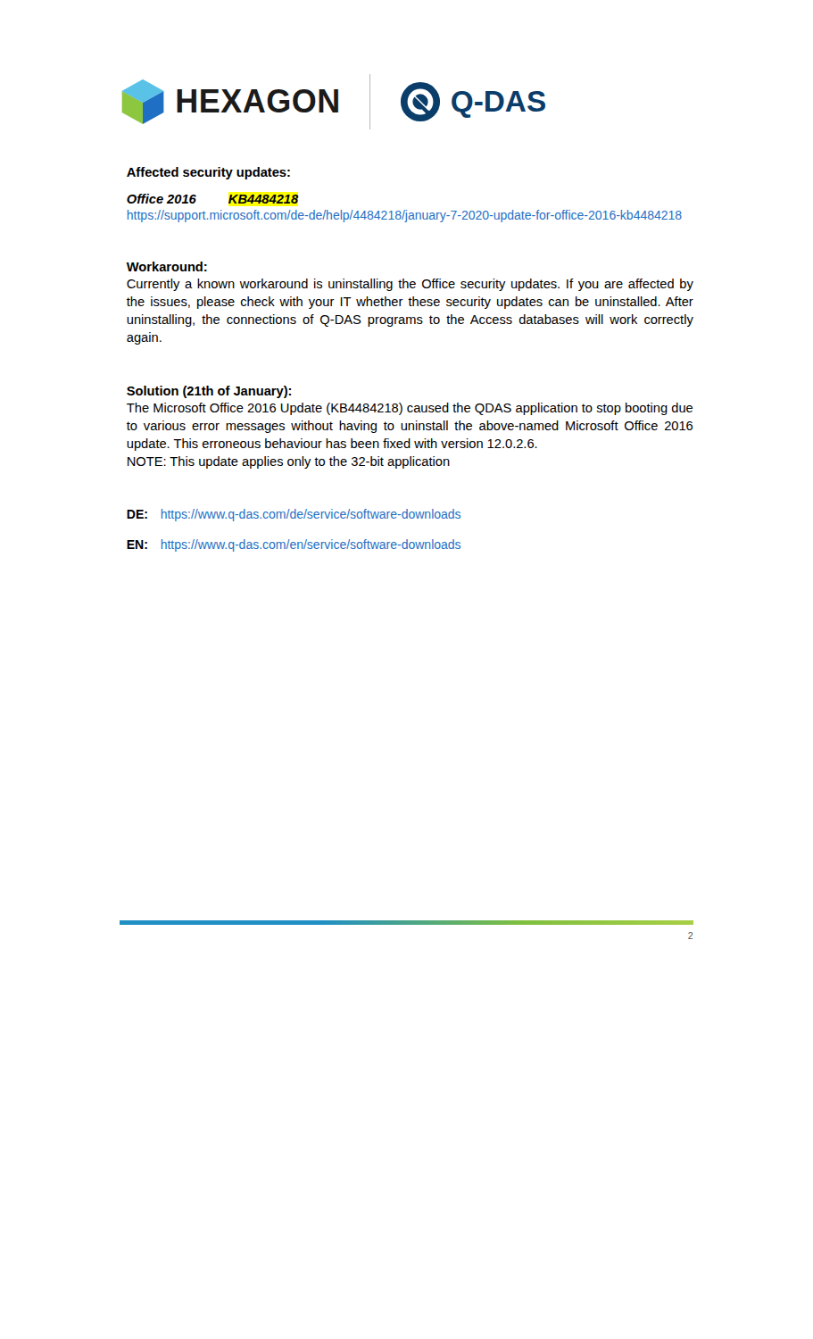HEXAGON
Q-DAS
Affected security updates:
Office 2016 KB4484218
https://support.microsoft.com/de-de/help/4484218/january-7-2020-update-for-office-2016-kb4484218
Workaround:
Currently a known workaround is uninstalling the Office security updates. If you are affected by the issues, please check with your IT whether these security updates can be uninstalled. After uninstalling, the connections of Q-DAS programs to the Access databases will work correctly again.
Solution (21th of January):
The Microsoft Office 2016 Update (KB4484218) caused the QDAS application to stop booting due to various error messages without having to uninstall the above-named Microsoft Office 2016 update. This erroneous behaviour has been fixed with version 12.0.2.6.
NOTE: This update applies only to the 32-bit application
DE: https://www.q-das.com/de/service/software-downloads
EN: https://www.q-das.com/en/service/software-downloads
2